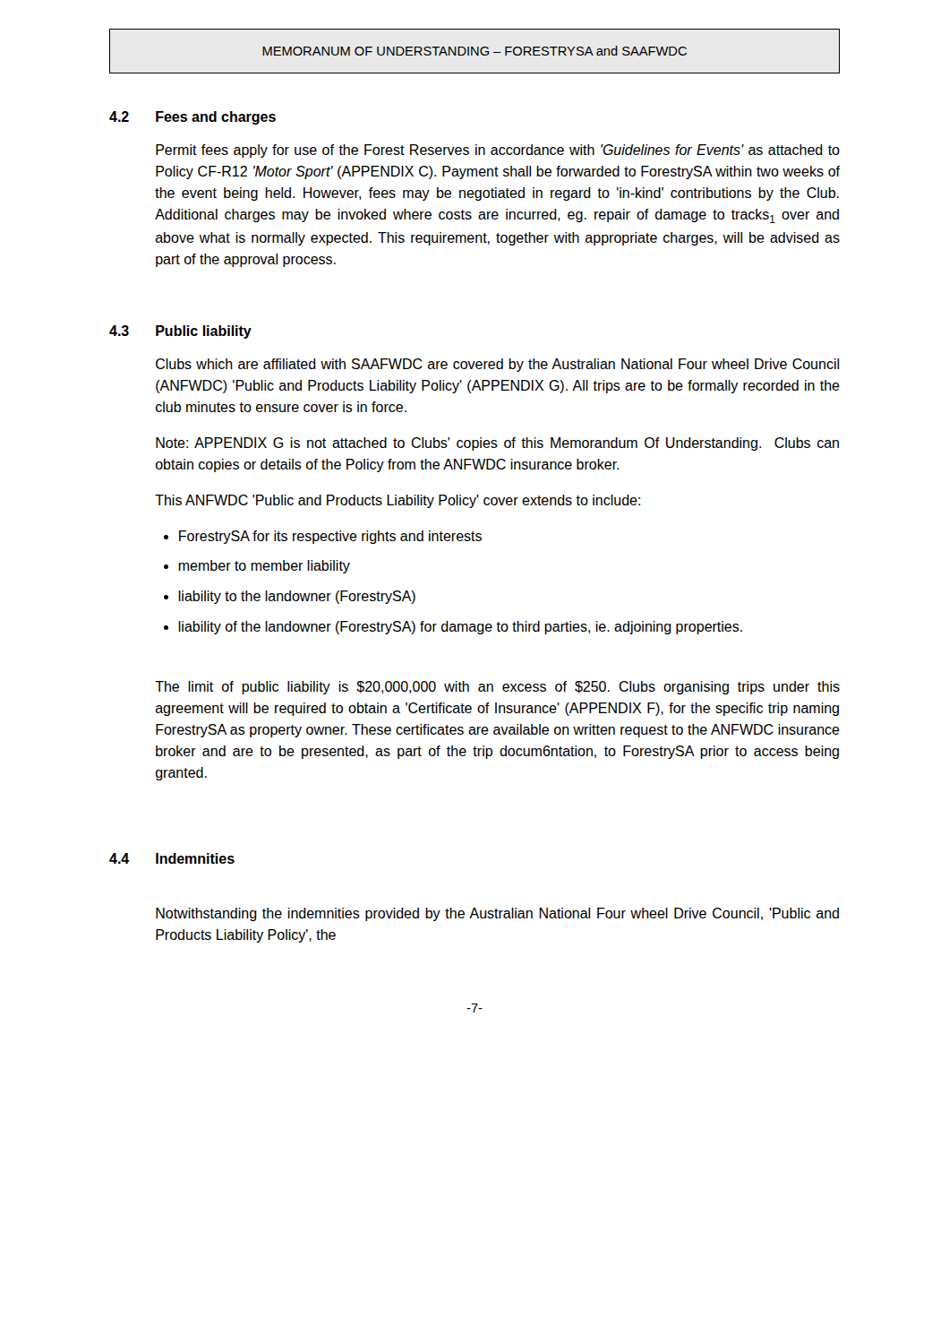MEMORANUM OF UNDERSTANDING – FORESTRYSA and SAAFWDC
4.2 Fees and charges
Permit fees apply for use of the Forest Reserves in accordance with 'Guidelines for Events' as attached to Policy CF-R12 'Motor Sport' (APPENDIX C). Payment shall be forwarded to ForestrySA within two weeks of the event being held. However, fees may be negotiated in regard to 'in-kind' contributions by the Club. Additional charges may be invoked where costs are incurred, eg. repair of damage to tracks1 over and above what is normally expected. This requirement, together with appropriate charges, will be advised as part of the approval process.
4.3 Public liability
Clubs which are affiliated with SAAFWDC are covered by the Australian National Four wheel Drive Council (ANFWDC) 'Public and Products Liability Policy' (APPENDIX G). All trips are to be formally recorded in the club minutes to ensure cover is in force.
Note: APPENDIX G is not attached to Clubs' copies of this Memorandum Of Understanding. Clubs can obtain copies or details of the Policy from the ANFWDC insurance broker.
This ANFWDC 'Public and Products Liability Policy' cover extends to include:
ForestrySA for its respective rights and interests
member to member liability
liability to the landowner (ForestrySA)
liability of the landowner (ForestrySA) for damage to third parties, ie. adjoining properties.
The limit of public liability is $20,000,000 with an excess of $250. Clubs organising trips under this agreement will be required to obtain a 'Certificate of Insurance' (APPENDIX F), for the specific trip naming ForestrySA as property owner. These certificates are available on written request to the ANFWDC insurance broker and are to be presented, as part of the trip docum6ntation, to ForestrySA prior to access being granted.
4.4 Indemnities
Notwithstanding the indemnities provided by the Australian National Four wheel Drive Council, 'Public and Products Liability Policy', the
-7-